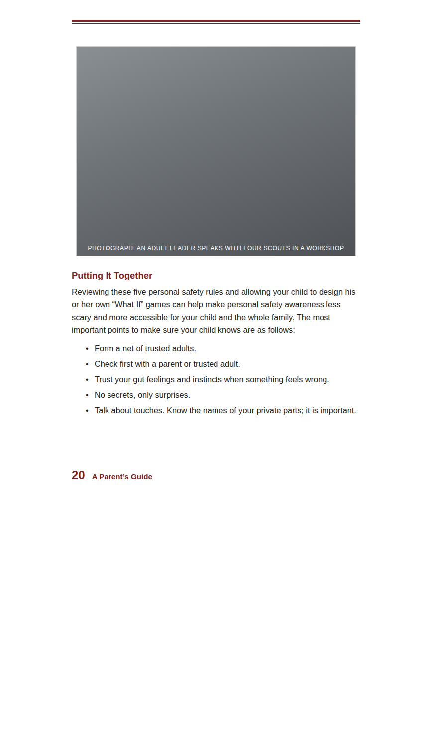Photograph: An adult leader speaks with four Scouts in a workshop
Putting It Together
Reviewing these five personal safety rules and allowing your child to design his or her own “What If” games can help make personal safety awareness less scary and more accessible for your child and the whole family. The most important points to make sure your child knows are as follows:
Form a net of trusted adults.
Check first with a parent or trusted adult.
Trust your gut feelings and instincts when something feels wrong.
No secrets, only surprises.
Talk about touches. Know the names of your private parts; it is important.
20 A Parent’s Guide